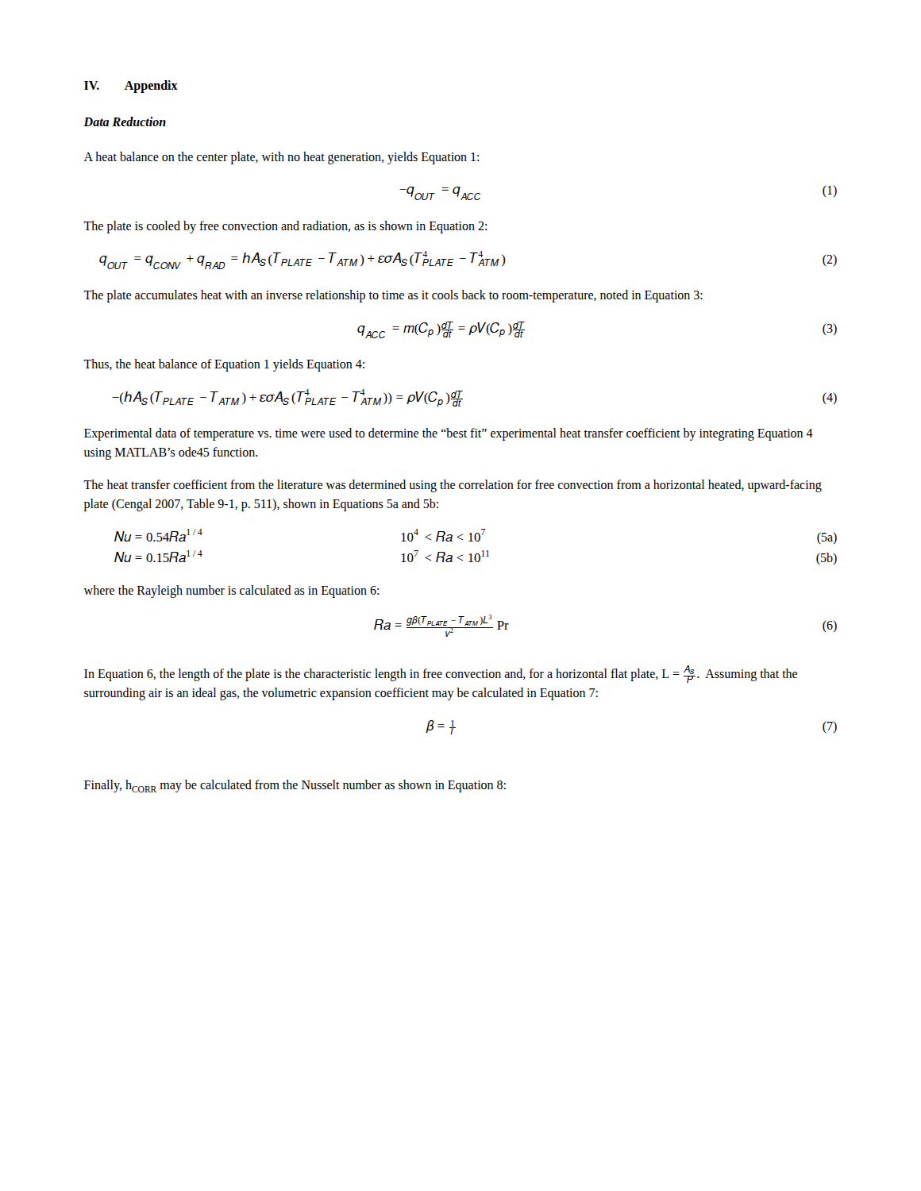IV. Appendix
Data Reduction
A heat balance on the center plate, with no heat generation, yields Equation 1:
− qOUT = qACC
(1)
The plate is cooled by free convection and radiation, as is shown in Equation 2:
qOUT = qCONV + qRAD = h AS ( TPLATE − TATM ) + εσ AS ( TPLATE4 − TATM4 )
(2)
The plate accumulates heat with an inverse relationship to time as it cools back to room-temperature, noted in Equation 3:
qACC = m (Cp) dTdt = ρV (Cp) dTdt
(3)
Thus, the heat balance of Equation 1 yields Equation 4:
− ( hAS ( TPLATE − TATM ) + εσAS ( TPLATE4 − TATM4 ) ) = ρV (Cp) dTdt
(4)
Experimental data of temperature vs. time were used to determine the “best fit” experimental heat transfer coefficient by integrating Equation 4 using MATLAB’s ode45 function.
The heat transfer coefficient from the literature was determined using the correlation for free convection from a horizontal heated, upward-facing plate (Cengal 2007, Table 9-1, p. 511), shown in Equations 5a and 5b:
Nu = 0.54 Ra1/4
104 < Ra < 107
(5a)
Nu = 0.15 Ra1/4
107 < Ra < 1011
(5b)
where the Rayleigh number is calculated as in Equation 6:
Ra = gβ ( TPLATE − TATM ) L3 ν2 Pr
(6)
In Equation 6, the length of the plate is the characteristic length in free convection and, for a horizontal flat plate, L = ASP. Assuming that the surrounding air is an ideal gas, the volumetric expansion coefficient may be calculated in Equation 7:
β = 1T
(7)
Finally, hCORR may be calculated from the Nusselt number as shown in Equation 8: